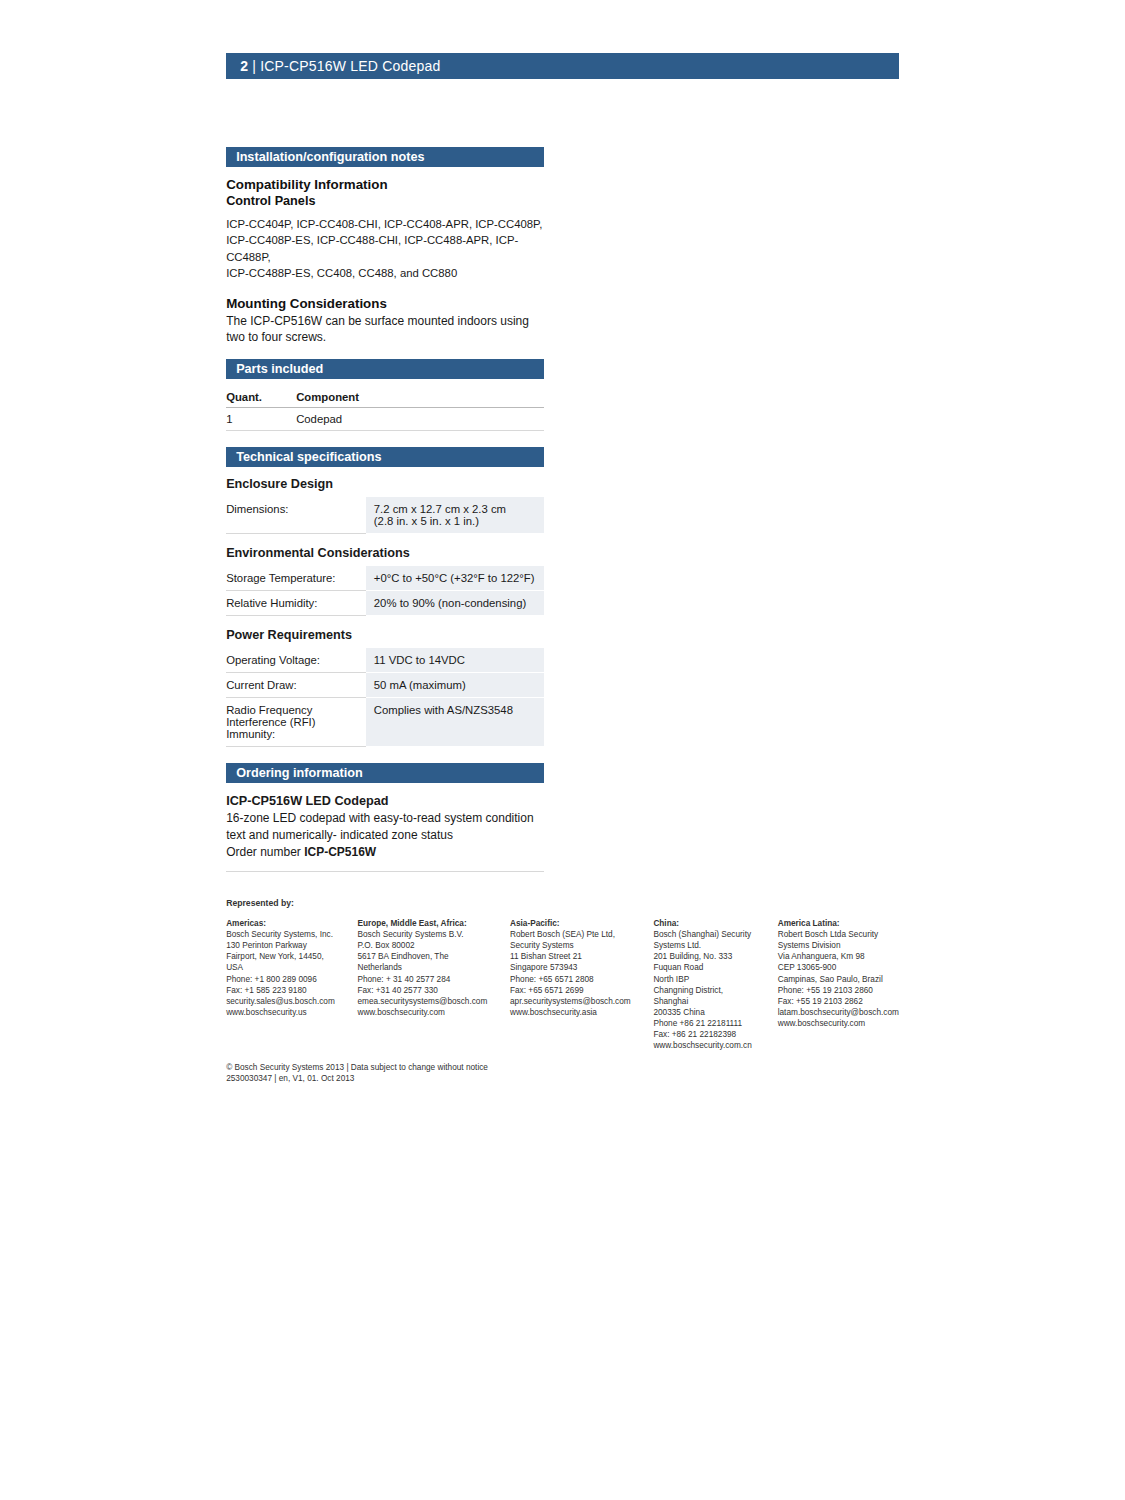2 | ICP-CP516W LED Codepad
Installation/configuration notes
Compatibility Information
Control Panels
ICP-CC404P, ICP-CC408-CHI, ICP-CC408-APR, ICP-CC408P,
ICP-CC408P-ES, ICP-CC488-CHI, ICP-CC488-APR, ICP-CC488P,
ICP-CC488P-ES, CC408, CC488, and CC880
Mounting Considerations
The ICP-CP516W can be surface mounted indoors using two to four screws.
Parts included
| Quant. | Component |
| --- | --- |
| 1 | Codepad |
Technical specifications
Enclosure Design
| Dimensions: | 7.2 cm x 12.7 cm x 2.3 cm (2.8 in. x 5 in. x 1 in.) |
Environmental Considerations
| Storage Temperature: | +0°C to +50°C (+32°F to 122°F) |
| Relative Humidity: | 20% to 90% (non-condensing) |
Power Requirements
| Operating Voltage: | 11 VDC to 14VDC |
| Current Draw: | 50 mA (maximum) |
| Radio Frequency Interference (RFI) Immunity: | Complies with AS/NZS3548 |
Ordering information
ICP-CP516W LED Codepad
16-zone LED codepad with easy-to-read system condition text and numerically- indicated zone status
Order number ICP-CP516W
Represented by:
Americas:
Bosch Security Systems, Inc.
130 Perinton Parkway
Fairport, New York, 14450, USA
Phone: +1 800 289 0096
Fax: +1 585 223 9180
security.sales@us.bosch.com
www.boschsecurity.us
Europe, Middle East, Africa:
Bosch Security Systems B.V.
P.O. Box 80002
5617 BA Eindhoven, The Netherlands
Phone: + 31 40 2577 284
Fax: +31 40 2577 330
emea.securitysystems@bosch.com
www.boschsecurity.com
Asia-Pacific:
Robert Bosch (SEA) Pte Ltd, Security Systems
11 Bishan Street 21
Singapore 573943
Phone: +65 6571 2808
Fax: +65 6571 2699
apr.securitysystems@bosch.com
www.boschsecurity.asia
China:
Bosch (Shanghai) Security Systems Ltd.
201 Building, No. 333 Fuquan Road
North IBP
Changning District, Shanghai
200335 China
Phone +86 21 22181111
Fax: +86 21 22182398
www.boschsecurity.com.cn
America Latina:
Robert Bosch Ltda Security Systems Division
Via Anhanguera, Km 98
CEP 13065-900
Campinas, Sao Paulo, Brazil
Phone: +55 19 2103 2860
Fax: +55 19 2103 2862
latam.boschsecurity@bosch.com
www.boschsecurity.com
© Bosch Security Systems 2013 | Data subject to change without notice
2530030347 | en, V1, 01. Oct 2013